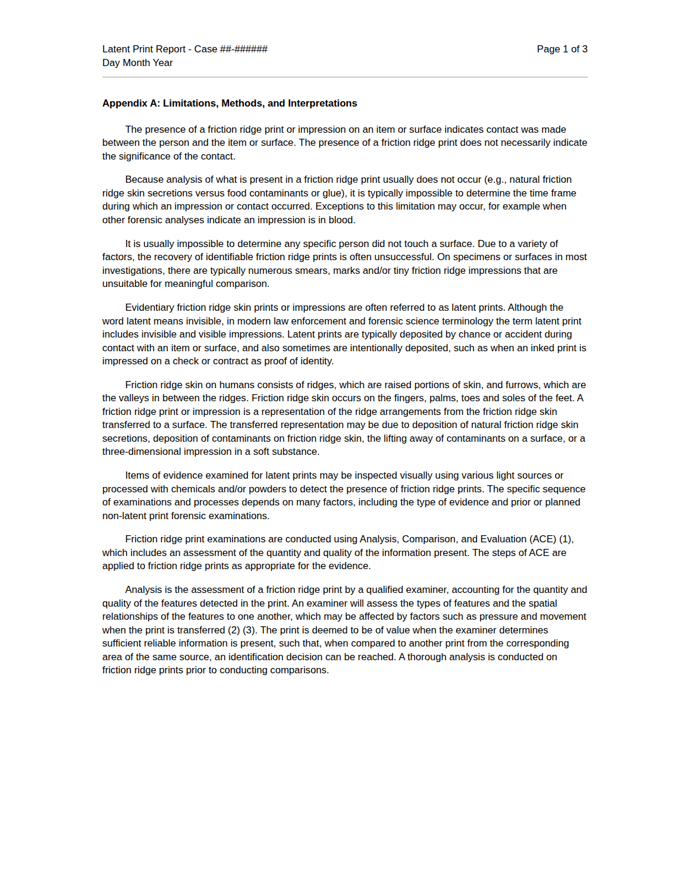Latent Print Report - Case ##-######
Day Month Year
Page 1 of 3
Appendix A: Limitations, Methods, and Interpretations
The presence of a friction ridge print or impression on an item or surface indicates contact was made between the person and the item or surface. The presence of a friction ridge print does not necessarily indicate the significance of the contact.
Because analysis of what is present in a friction ridge print usually does not occur (e.g., natural friction ridge skin secretions versus food contaminants or glue), it is typically impossible to determine the time frame during which an impression or contact occurred. Exceptions to this limitation may occur, for example when other forensic analyses indicate an impression is in blood.
It is usually impossible to determine any specific person did not touch a surface. Due to a variety of factors, the recovery of identifiable friction ridge prints is often unsuccessful. On specimens or surfaces in most investigations, there are typically numerous smears, marks and/or tiny friction ridge impressions that are unsuitable for meaningful comparison.
Evidentiary friction ridge skin prints or impressions are often referred to as latent prints. Although the word latent means invisible, in modern law enforcement and forensic science terminology the term latent print includes invisible and visible impressions. Latent prints are typically deposited by chance or accident during contact with an item or surface, and also sometimes are intentionally deposited, such as when an inked print is impressed on a check or contract as proof of identity.
Friction ridge skin on humans consists of ridges, which are raised portions of skin, and furrows, which are the valleys in between the ridges. Friction ridge skin occurs on the fingers, palms, toes and soles of the feet. A friction ridge print or impression is a representation of the ridge arrangements from the friction ridge skin transferred to a surface. The transferred representation may be due to deposition of natural friction ridge skin secretions, deposition of contaminants on friction ridge skin, the lifting away of contaminants on a surface, or a three-dimensional impression in a soft substance.
Items of evidence examined for latent prints may be inspected visually using various light sources or processed with chemicals and/or powders to detect the presence of friction ridge prints. The specific sequence of examinations and processes depends on many factors, including the type of evidence and prior or planned non-latent print forensic examinations.
Friction ridge print examinations are conducted using Analysis, Comparison, and Evaluation (ACE) (1), which includes an assessment of the quantity and quality of the information present. The steps of ACE are applied to friction ridge prints as appropriate for the evidence.
Analysis is the assessment of a friction ridge print by a qualified examiner, accounting for the quantity and quality of the features detected in the print. An examiner will assess the types of features and the spatial relationships of the features to one another, which may be affected by factors such as pressure and movement when the print is transferred (2) (3). The print is deemed to be of value when the examiner determines sufficient reliable information is present, such that, when compared to another print from the corresponding area of the same source, an identification decision can be reached. A thorough analysis is conducted on friction ridge prints prior to conducting comparisons.